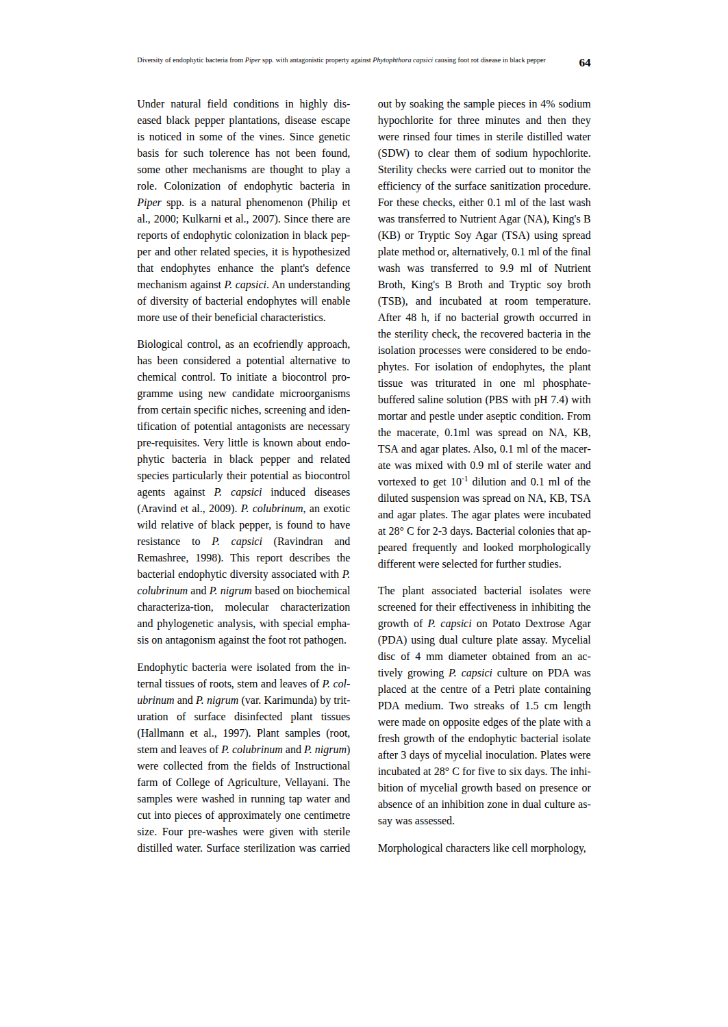Diversity of endophytic bacteria from Piper spp. with antagonistic property against Phytophthora capsici causing foot rot disease in black pepper
64
Under natural field conditions in highly diseased black pepper plantations, disease escape is noticed in some of the vines. Since genetic basis for such tolerence has not been found, some other mechanisms are thought to play a role. Colonization of endophytic bacteria in Piper spp. is a natural phenomenon (Philip et al., 2000; Kulkarni et al., 2007). Since there are reports of endophytic colonization in black pepper and other related species, it is hypothesized that endophytes enhance the plant's defence mechanism against P. capsici. An understanding of diversity of bacterial endophytes will enable more use of their beneficial characteristics.
Biological control, as an ecofriendly approach, has been considered a potential alternative to chemical control. To initiate a biocontrol programme using new candidate microorganisms from certain specific niches, screening and identification of potential antagonists are necessary pre-requisites. Very little is known about endophytic bacteria in black pepper and related species particularly their potential as biocontrol agents against P. capsici induced diseases (Aravind et al., 2009). P. colubrinum, an exotic wild relative of black pepper, is found to have resistance to P. capsici (Ravindran and Remashree, 1998). This report describes the bacterial endophytic diversity associated with P. colubrinum and P. nigrum based on biochemical characteriza-tion, molecular characterization and phylogenetic analysis, with special emphasis on antagonism against the foot rot pathogen.
Endophytic bacteria were isolated from the internal tissues of roots, stem and leaves of P. colubrinum and P. nigrum (var. Karimunda) by trituration of surface disinfected plant tissues (Hallmann et al., 1997). Plant samples (root, stem and leaves of P. colubrinum and P. nigrum) were collected from the fields of Instructional farm of College of Agriculture, Vellayani. The samples were washed in running tap water and cut into pieces of approximately one centimetre size. Four pre-washes were given with sterile distilled water. Surface sterilization was carried out by soaking the sample pieces in 4% sodium hypochlorite for three minutes and then they were rinsed four times in sterile distilled water (SDW) to clear them of sodium hypochlorite. Sterility checks were carried out to monitor the efficiency of the surface sanitization procedure. For these checks, either 0.1 ml of the last wash was transferred to Nutrient Agar (NA), King's B (KB) or Tryptic Soy Agar (TSA) using spread plate method or, alternatively, 0.1 ml of the final wash was transferred to 9.9 ml of Nutrient Broth, King's B Broth and Tryptic soy broth (TSB), and incubated at room temperature. After 48 h, if no bacterial growth occurred in the sterility check, the recovered bacteria in the isolation processes were considered to be endophytes. For isolation of endophytes, the plant tissue was triturated in one ml phosphate-buffered saline solution (PBS with pH 7.4) with mortar and pestle under aseptic condition. From the macerate, 0.1ml was spread on NA, KB, TSA and agar plates. Also, 0.1 ml of the macerate was mixed with 0.9 ml of sterile water and vortexed to get 10-1 dilution and 0.1 ml of the diluted suspension was spread on NA, KB, TSA and agar plates. The agar plates were incubated at 28° C for 2-3 days. Bacterial colonies that appeared frequently and looked morphologically different were selected for further studies.
The plant associated bacterial isolates were screened for their effectiveness in inhibiting the growth of P. capsici on Potato Dextrose Agar (PDA) using dual culture plate assay. Mycelial disc of 4 mm diameter obtained from an actively growing P. capsici culture on PDA was placed at the centre of a Petri plate containing PDA medium. Two streaks of 1.5 cm length were made on opposite edges of the plate with a fresh growth of the endophytic bacterial isolate after 3 days of mycelial inoculation. Plates were incubated at 28° C for five to six days. The inhibition of mycelial growth based on presence or absence of an inhibition zone in dual culture assay was assessed.
Morphological characters like cell morphology,